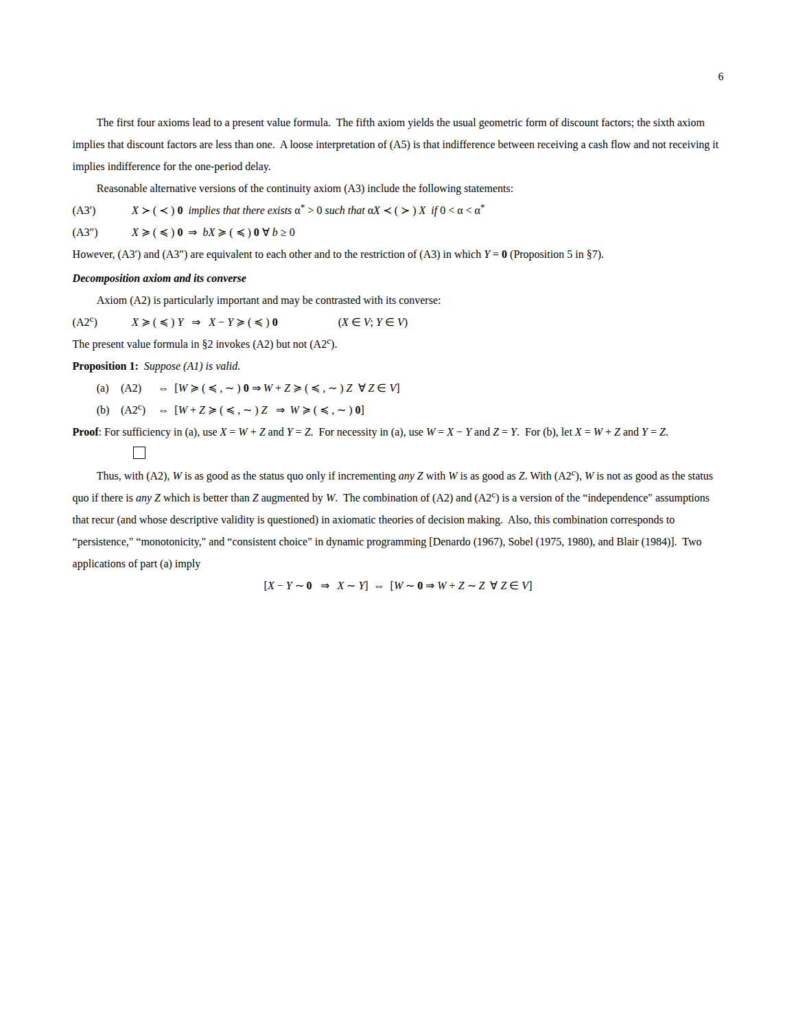6
The first four axioms lead to a present value formula. The fifth axiom yields the usual geometric form of discount factors; the sixth axiom implies that discount factors are less than one. A loose interpretation of (A5) is that indifference between receiving a cash flow and not receiving it implies indifference for the one-period delay.
Reasonable alternative versions of the continuity axiom (A3) include the following statements:
(A3′) X ≻ ( ≺ ) 0 implies that there exists α* > 0 such that αX ≺ ( ≻ ) X if 0 < α < α*
(A3″) X ≽ ( ≼ ) 0 ⇒ bX ≽ ( ≼ ) 0 ∀ b ≥ 0
However, (A3′) and (A3″) are equivalent to each other and to the restriction of (A3) in which Y = 0 (Proposition 5 in §7).
Decomposition axiom and its converse
Axiom (A2) is particularly important and may be contrasted with its converse:
(A2c) X ≽ ( ≼ ) Y ⇒ X − Y ≽ ( ≼ ) 0 (X ∈ V; Y ∈ V)
The present value formula in §2 invokes (A2) but not (A2c).
Proposition 1: Suppose (A1) is valid.
(a)(A2)⇔ [W ≽ ( ≼ , ∼ ) 0 ⇒ W + Z ≽ ( ≼ , ∼ ) Z ∀ Z ∈ V]
(b)(A2c)⇔ [W + Z ≽ ( ≼ , ∼ ) Z ⇒ W ≽ ( ≼ , ∼ ) 0]
Proof: For sufficiency in (a), use X = W + Z and Y = Z. For necessity in (a), use W = X − Y and Z = Y. For (b), let X = W + Z and Y = Z.
Thus, with (A2), W is as good as the status quo only if incrementing any Z with W is as good as Z. With (A2c), W is not as good as the status quo if there is any Z which is better than Z augmented by W. The combination of (A2) and (A2c) is a version of the “independence" assumptions that recur (and whose descriptive validity is questioned) in axiomatic theories of decision making. Also, this combination corresponds to “persistence," “monotonicity," and “consistent choice" in dynamic programming [Denardo (1967), Sobel (1975, 1980), and Blair (1984)]. Two applications of part (a) imply
[X − Y ∼ 0 ⇒ X ∼ Y] ⇔ [W ∼ 0 ⇒ W + Z ∼ Z ∀ Z ∈ V]